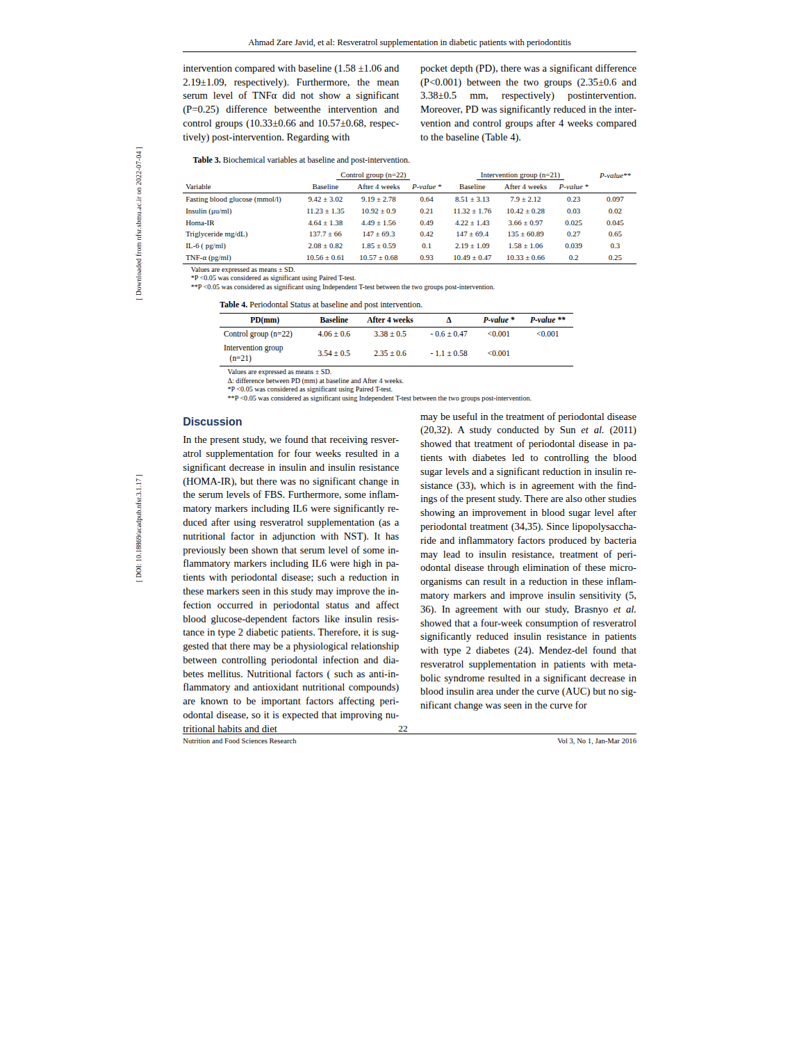[ Downloaded from nfsr.sbmu.ac.ir on 2022-07-04 ]
[ DOI: 10.18869/acadpub.nfsr.3.1.17 ]
Ahmad Zare Javid, et al: Resveratrol supplementation in diabetic patients with periodontitis
intervention compared with baseline (1.58 ±1.06 and 2.19±1.09, respectively). Furthermore, the mean serum level of TNFα did not show a significant (P=0.25) difference betweenthe intervention and control groups (10.33±0.66 and 10.57±0.68, respectively) post-intervention. Regarding with
pocket depth (PD), there was a significant difference (P<0.001) between the two groups (2.35±0.6 and 3.38±0.5 mm, respectively) postintervention. Moreover, PD was significantly reduced in the intervention and control groups after 4 weeks compared to the baseline (Table 4).
Table 3. Biochemical variables at baseline and post-intervention.
| | Control group (n=22) | Intervention group (n=21) | P-value** |
| Variable | Baseline | After 4 weeks | P-value * | Baseline | After 4 weeks | P-value * | |
| Fasting blood glucose (mmol/l) | 9.42 ± 3.02 | 9.19 ± 2.78 | 0.64 | 8.51 ± 3.13 | 7.9 ± 2.12 | 0.23 | 0.097 |
| Insulin (μu/ml) | 11.23 ± 1.35 | 10.92 ± 0.9 | 0.21 | 11.32 ± 1.76 | 10.42 ± 0.28 | 0.03 | 0.02 |
| Homa-IR | 4.64 ± 1.38 | 4.49 ± 1.56 | 0.49 | 4.22 ± 1.43 | 3.66 ± 0.97 | 0.025 | 0.045 |
| Triglyceride mg/dL) | 137.7 ± 66 | 147 ± 69.3 | 0.42 | 147 ± 69.4 | 135 ± 60.89 | 0.27 | 0.65 |
| IL-6 ( pg/ml) | 2.08 ± 0.82 | 1.85 ± 0.59 | 0.1 | 2.19 ± 1.09 | 1.58 ± 1.06 | 0.039 | 0.3 |
| TNF-α (pg/ml) | 10.56 ± 0.61 | 10.57 ± 0.68 | 0.93 | 10.49 ± 0.47 | 10.33 ± 0.66 | 0.2 | 0.25 |
Values are expressed as means ± SD.
*P <0.05 was considered as significant using Paired T-test.
**P <0.05 was considered as significant using Independent T-test between the two groups post-intervention.
Table 4. Periodontal Status at baseline and post intervention.
| PD(mm) | Baseline | After 4 weeks | Δ | P-value * | P-value ** |
| --- | --- | --- | --- | --- | --- |
| Control group (n=22) | 4.06 ± 0.6 | 3.38 ± 0.5 | - 0.6 ± 0.47 | <0.001 | <0.001 |
| Intervention group (n=21) | 3.54 ± 0.5 | 2.35 ± 0.6 | - 1.1 ± 0.58 | <0.001 | |
Values are expressed as means ± SD.
Δ: difference between PD (mm) at baseline and After 4 weeks.
*P <0.05 was considered as significant using Paired T-test.
**P <0.05 was considered as significant using Independent T-test between the two groups post-intervention.
Discussion
In the present study, we found that receiving resveratrol supplementation for four weeks resulted in a significant decrease in insulin and insulin resistance (HOMA-IR), but there was no significant change in the serum levels of FBS. Furthermore, some inflammatory markers including IL6 were significantly reduced after using resveratrol supplementation (as a nutritional factor in adjunction with NST). It has previously been shown that serum level of some inflammatory markers including IL6 were high in patients with periodontal disease; such a reduction in these markers seen in this study may improve the infection occurred in periodontal status and affect blood glucose-dependent factors like insulin resistance in type 2 diabetic patients. Therefore, it is suggested that there may be a physiological relationship between controlling periodontal infection and diabetes mellitus. Nutritional factors ( such as anti-inflammatory and antioxidant nutritional compounds) are known to be important factors affecting periodontal disease, so it is expected that improving nutritional habits and diet
may be useful in the treatment of periodontal disease (20,32). A study conducted by Sun et al. (2011) showed that treatment of periodontal disease in patients with diabetes led to controlling the blood sugar levels and a significant reduction in insulin resistance (33), which is in agreement with the findings of the present study. There are also other studies showing an improvement in blood sugar level after periodontal treatment (34,35). Since lipopolysaccharide and inflammatory factors produced by bacteria may lead to insulin resistance, treatment of periodontal disease through elimination of these microorganisms can result in a reduction in these inflammatory markers and improve insulin sensitivity (5, 36). In agreement with our study, Brasnyo et al. showed that a four-week consumption of resveratrol significantly reduced insulin resistance in patients with type 2 diabetes (24). Mendez-del found that resveratrol supplementation in patients with metabolic syndrome resulted in a significant decrease in blood insulin area under the curve (AUC) but no significant change was seen in the curve for
22
Nutrition and Food Sciences Research Vol 3, No 1, Jan-Mar 2016